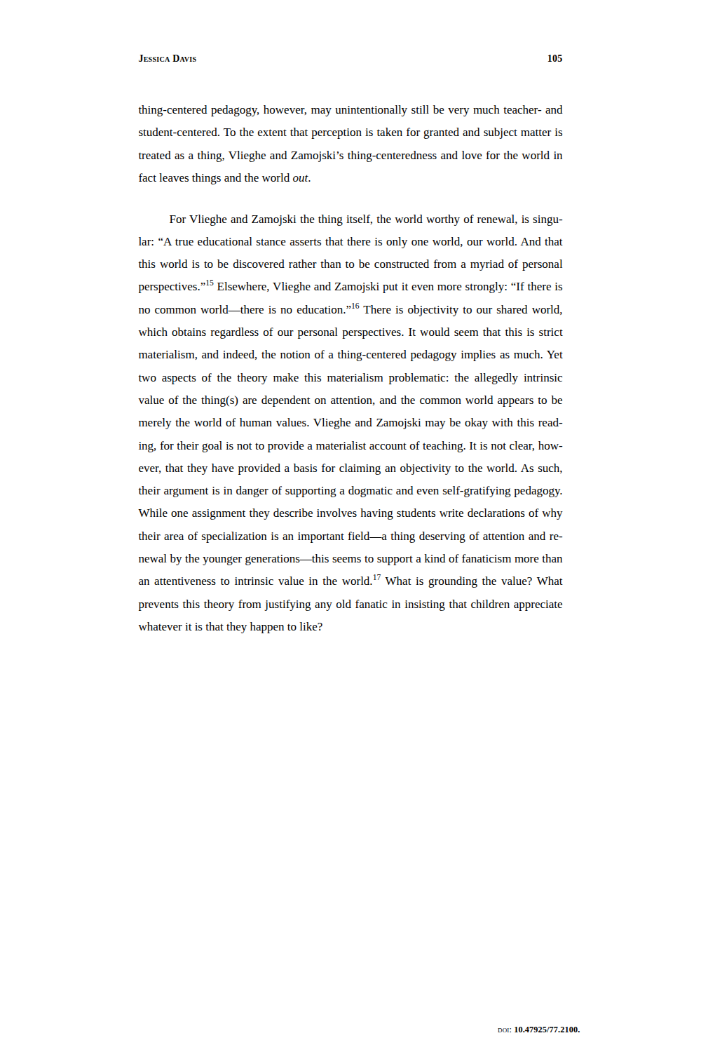Jessica Davis 105
thing-centered pedagogy, however, may unintentionally still be very much teacher- and student-centered. To the extent that perception is taken for granted and subject matter is treated as a thing, Vlieghe and Zamojski’s thing-centeredness and love for the world in fact leaves things and the world out.
For Vlieghe and Zamojski the thing itself, the world worthy of renewal, is singular: “A true educational stance asserts that there is only one world, our world. And that this world is to be discovered rather than to be constructed from a myriad of personal perspectives.”15 Elsewhere, Vlieghe and Zamojski put it even more strongly: “If there is no common world—there is no education.”16 There is objectivity to our shared world, which obtains regardless of our personal perspectives. It would seem that this is strict materialism, and indeed, the notion of a thing-centered pedagogy implies as much. Yet two aspects of the theory make this materialism problematic: the allegedly intrinsic value of the thing(s) are dependent on attention, and the common world appears to be merely the world of human values. Vlieghe and Zamojski may be okay with this reading, for their goal is not to provide a materialist account of teaching. It is not clear, however, that they have provided a basis for claiming an objectivity to the world. As such, their argument is in danger of supporting a dogmatic and even self-gratifying pedagogy. While one assignment they describe involves having students write declarations of why their area of specialization is an important field—a thing deserving of attention and renewal by the younger generations—this seems to support a kind of fanaticism more than an attentiveness to intrinsic value in the world.17 What is grounding the value? What prevents this theory from justifying any old fanatic in insisting that children appreciate whatever it is that they happen to like?
doi: 10.47925/77.2100.